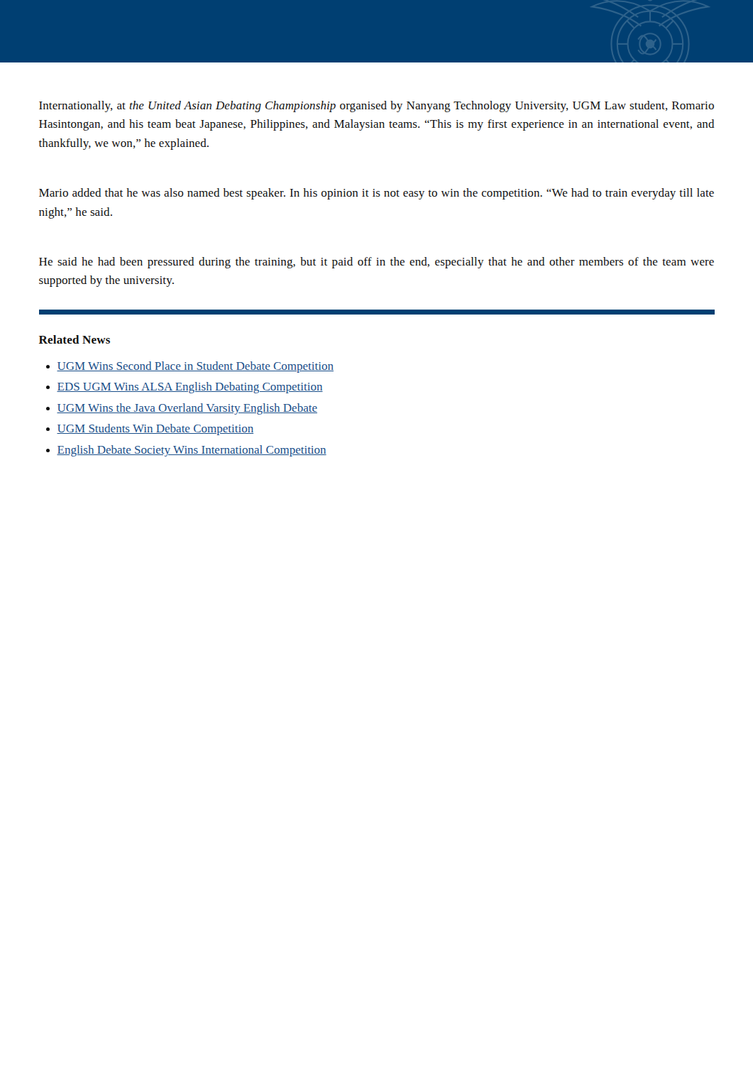Internationally, at the United Asian Debating Championship organised by Nanyang Technology University, UGM Law student, Romario Hasintongan, and his team beat Japanese, Philippines, and Malaysian teams. “This is my first experience in an international event, and thankfully, we won,” he explained.
Mario added that he was also named best speaker. In his opinion it is not easy to win the competition. “We had to train everyday till late night,” he said.
He said he had been pressured during the training, but it paid off in the end, especially that he and other members of the team were supported by the university.
Related News
UGM Wins Second Place in Student Debate Competition
EDS UGM Wins ALSA English Debating Competition
UGM Wins the Java Overland Varsity English Debate
UGM Students Win Debate Competition
English Debate Society Wins International Competition